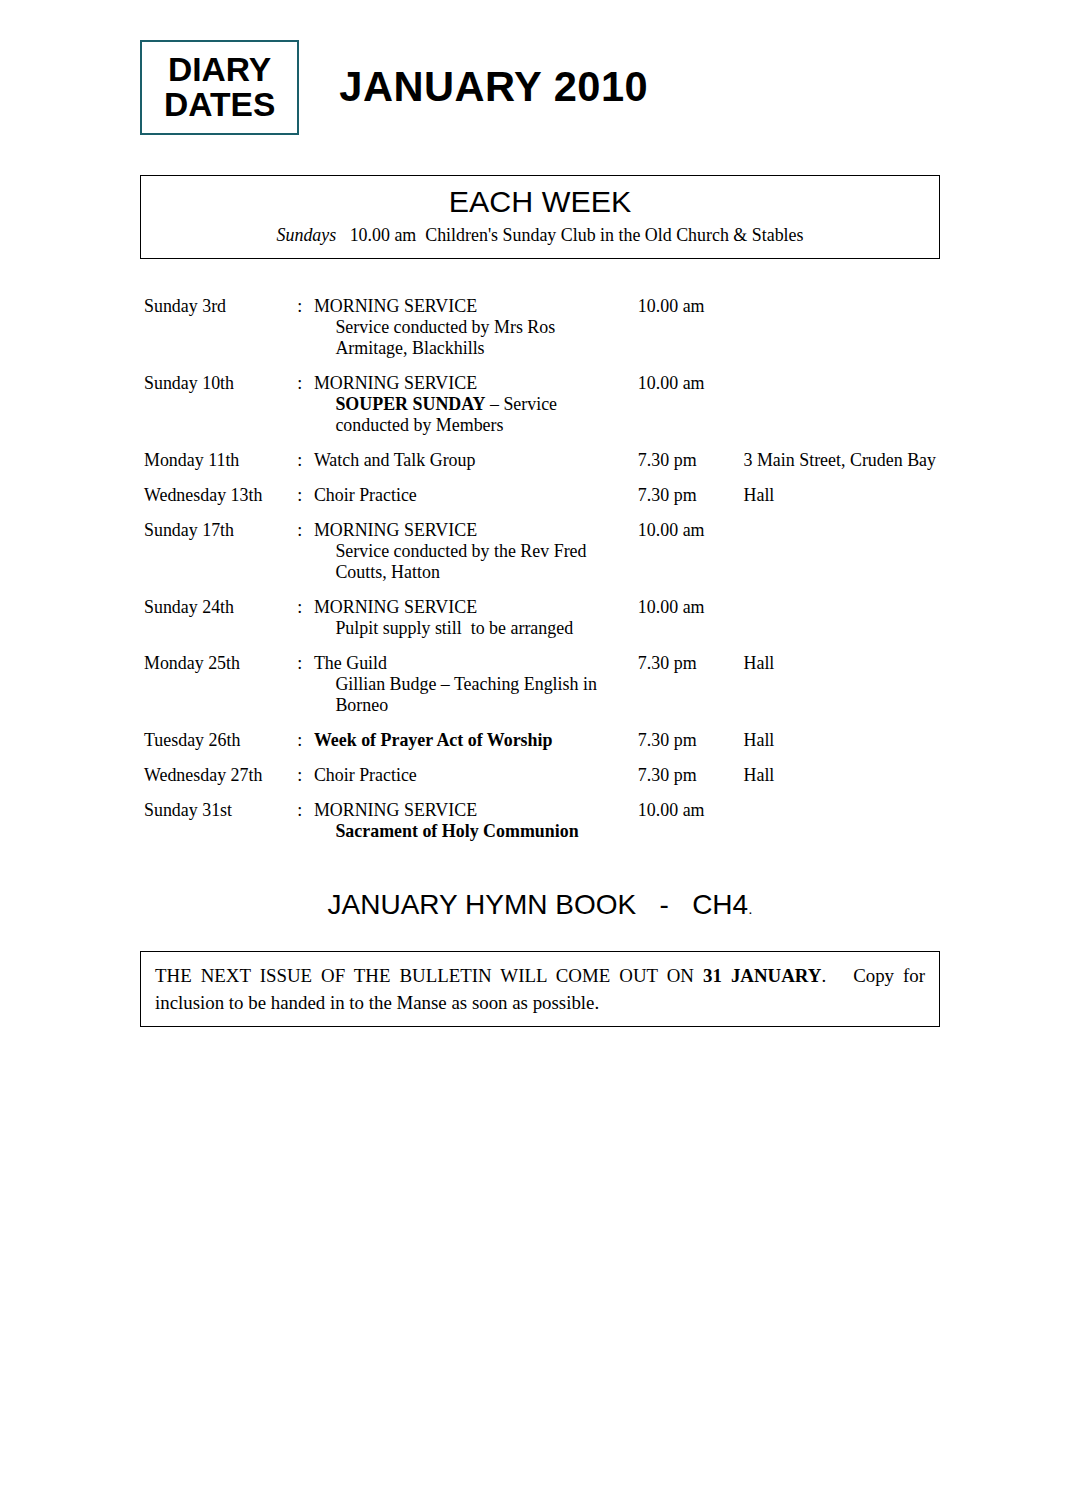DIARY
DATES
JANUARY 2010
EACH WEEK
Sundays 10.00 am Children's Sunday Club in the Old Church & Stables
| Sunday 3rd | : | MORNING SERVICE Service conducted by Mrs Ros Armitage, Blackhills | 10.00 am | |
| Sunday 10th | : | MORNING SERVICE SOUPER SUNDAY – Service conducted by Members | 10.00 am | |
| Monday 11th | : | Watch and Talk Group | 7.30 pm | 3 Main Street, Cruden Bay |
| Wednesday 13th | : | Choir Practice | 7.30 pm | Hall |
| Sunday 17th | : | MORNING SERVICE Service conducted by the Rev Fred Coutts, Hatton | 10.00 am | |
| Sunday 24th | : | MORNING SERVICE Pulpit supply still to be arranged | 10.00 am | |
| Monday 25th | : | The Guild Gillian Budge – Teaching English in Borneo | 7.30 pm | Hall |
| Tuesday 26th | : | Week of Prayer Act of Worship | 7.30 pm | Hall |
| Wednesday 27th | : | Choir Practice | 7.30 pm | Hall |
| Sunday 31st | : | MORNING SERVICE Sacrament of Holy Communion | 10.00 am | |
JANUARY HYMN BOOK - CH4.
THE NEXT ISSUE OF THE BULLETIN WILL COME OUT ON 31 JANUARY. Copy for inclusion to be handed in to the Manse as soon as possible.